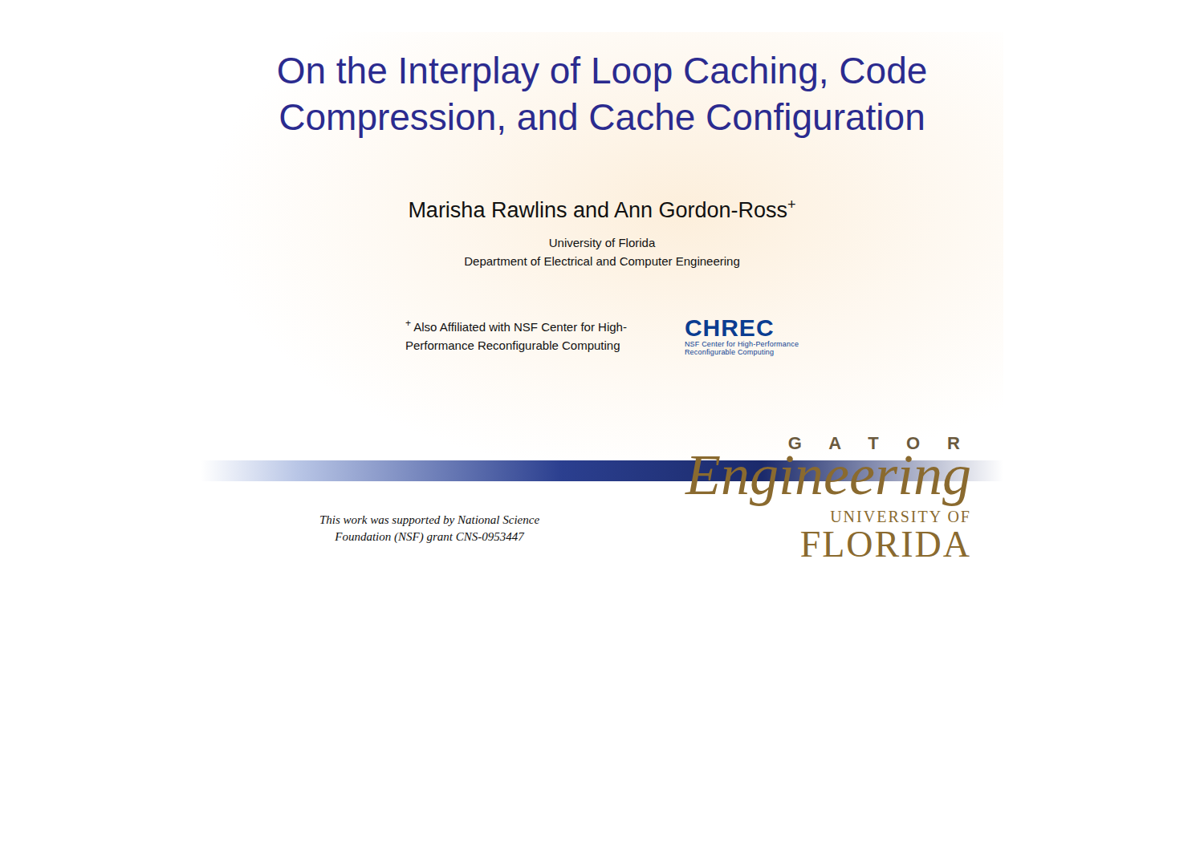On the Interplay of Loop Caching, Code Compression, and Cache Configuration
Marisha Rawlins and Ann Gordon-Ross+
University of Florida
Department of Electrical and Computer Engineering
+ Also Affiliated with NSF Center for High-Performance Reconfigurable Computing
CHREC
NSF Center for High-Performance
Reconfigurable Computing
G A T O R
Engineering
UNIVERSITY OF
FLORIDA
This work was supported by National Science Foundation (NSF) grant CNS-0953447